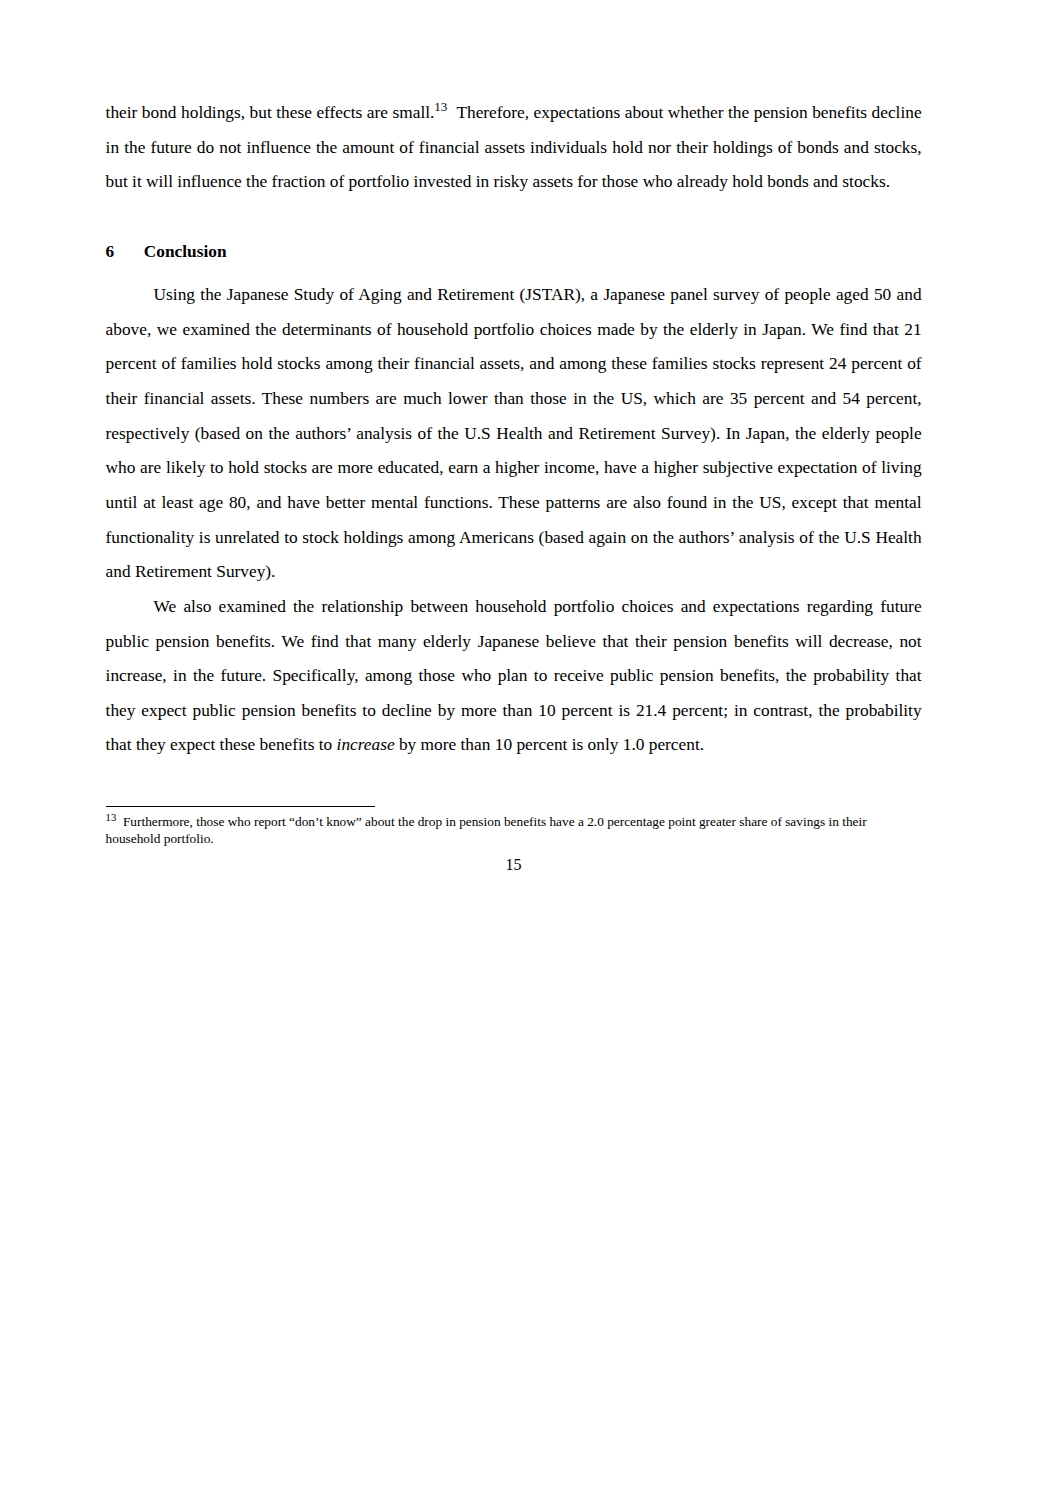their bond holdings, but these effects are small.13 Therefore, expectations about whether the pension benefits decline in the future do not influence the amount of financial assets individuals hold nor their holdings of bonds and stocks, but it will influence the fraction of portfolio invested in risky assets for those who already hold bonds and stocks.
6 Conclusion
Using the Japanese Study of Aging and Retirement (JSTAR), a Japanese panel survey of people aged 50 and above, we examined the determinants of household portfolio choices made by the elderly in Japan. We find that 21 percent of families hold stocks among their financial assets, and among these families stocks represent 24 percent of their financial assets. These numbers are much lower than those in the US, which are 35 percent and 54 percent, respectively (based on the authors’ analysis of the U.S Health and Retirement Survey). In Japan, the elderly people who are likely to hold stocks are more educated, earn a higher income, have a higher subjective expectation of living until at least age 80, and have better mental functions. These patterns are also found in the US, except that mental functionality is unrelated to stock holdings among Americans (based again on the authors’ analysis of the U.S Health and Retirement Survey).
We also examined the relationship between household portfolio choices and expectations regarding future public pension benefits. We find that many elderly Japanese believe that their pension benefits will decrease, not increase, in the future. Specifically, among those who plan to receive public pension benefits, the probability that they expect public pension benefits to decline by more than 10 percent is 21.4 percent; in contrast, the probability that they expect these benefits to increase by more than 10 percent is only 1.0 percent.
13 Furthermore, those who report “don’t know” about the drop in pension benefits have a 2.0 percentage point greater share of savings in their household portfolio.
15